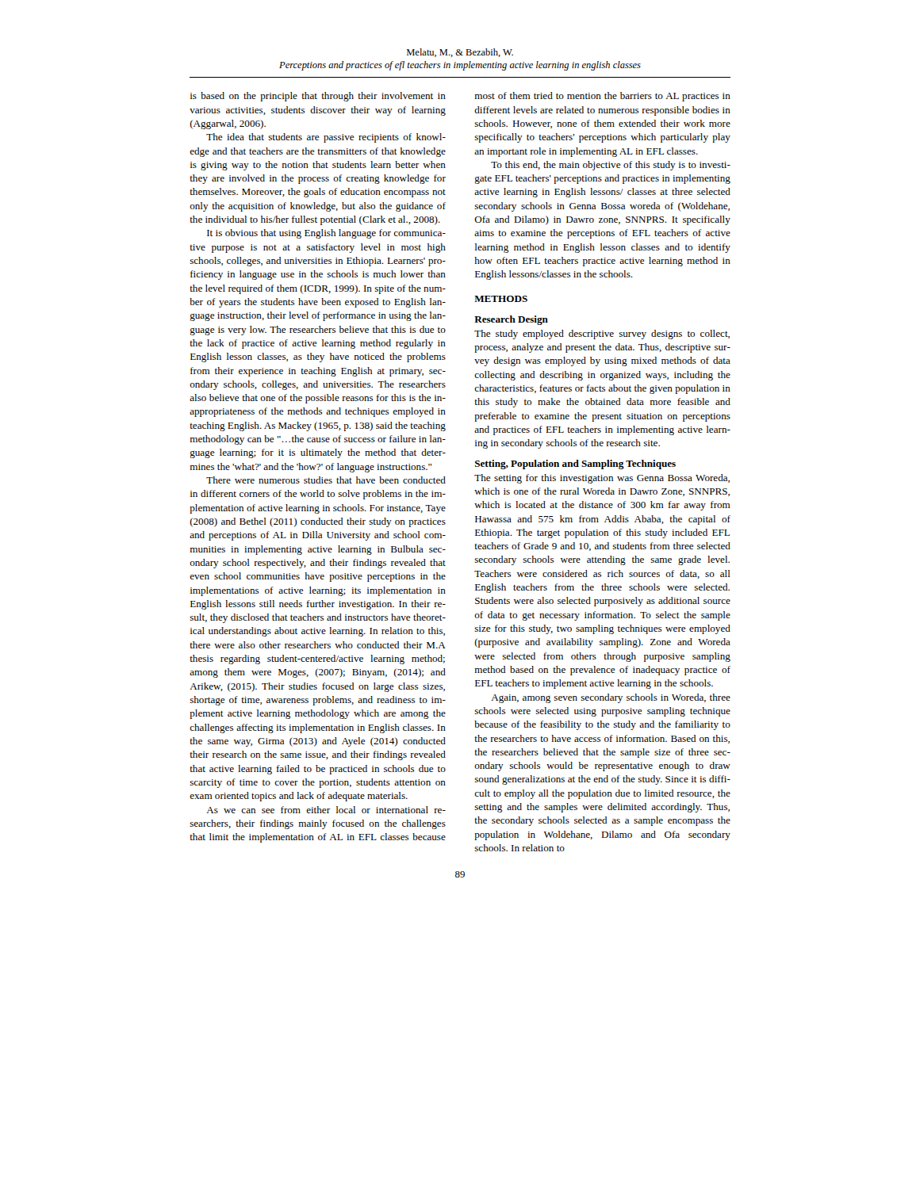Melatu, M., & Bezabih, W.
Perceptions and practices of efl teachers in implementing active learning in english classes
is based on the principle that through their involvement in various activities, students discover their way of learning (Aggarwal, 2006).
The idea that students are passive recipients of knowledge and that teachers are the transmitters of that knowledge is giving way to the notion that students learn better when they are involved in the process of creating knowledge for themselves. Moreover, the goals of education encompass not only the acquisition of knowledge, but also the guidance of the individual to his/her fullest potential (Clark et al., 2008).
It is obvious that using English language for communicative purpose is not at a satisfactory level in most high schools, colleges, and universities in Ethiopia. Learners' proficiency in language use in the schools is much lower than the level required of them (ICDR, 1999). In spite of the number of years the students have been exposed to English language instruction, their level of performance in using the language is very low. The researchers believe that this is due to the lack of practice of active learning method regularly in English lesson classes, as they have noticed the problems from their experience in teaching English at primary, secondary schools, colleges, and universities. The researchers also believe that one of the possible reasons for this is the inappropriateness of the methods and techniques employed in teaching English. As Mackey (1965, p. 138) said the teaching methodology can be "…the cause of success or failure in language learning; for it is ultimately the method that determines the 'what?' and the 'how?' of language instructions."
There were numerous studies that have been conducted in different corners of the world to solve problems in the implementation of active learning in schools. For instance, Taye (2008) and Bethel (2011) conducted their study on practices and perceptions of AL in Dilla University and school communities in implementing active learning in Bulbula secondary school respectively, and their findings revealed that even school communities have positive perceptions in the implementations of active learning; its implementation in English lessons still needs further investigation. In their result, they disclosed that teachers and instructors have theoretical understandings about active learning. In relation to this, there were also other researchers who conducted their M.A thesis regarding student-centered/active learning method; among them were Moges, (2007); Binyam, (2014); and Arikew, (2015). Their studies focused on large class sizes, shortage of time, awareness problems, and readiness to implement active learning methodology which are among the challenges affecting its implementation in English classes. In the same way, Girma (2013) and Ayele (2014) conducted their research on the same issue, and their findings revealed that active learning failed to be practiced in schools due to scarcity of time to cover the portion, students attention on exam oriented topics and lack of adequate materials.
As we can see from either local or international researchers, their findings mainly focused on the challenges that limit the implementation of AL in EFL classes because most of them tried to mention the barriers to AL practices in different levels are related to numerous responsible bodies in schools. However, none of them extended their work more specifically to teachers' perceptions which particularly play an important role in implementing AL in EFL classes.
To this end, the main objective of this study is to investigate EFL teachers' perceptions and practices in implementing active learning in English lessons/ classes at three selected secondary schools in Genna Bossa woreda of (Woldehane, Ofa and Dilamo) in Dawro zone, SNNPRS. It specifically aims to examine the perceptions of EFL teachers of active learning method in English lesson classes and to identify how often EFL teachers practice active learning method in English lessons/classes in the schools.
Methods
Research Design
The study employed descriptive survey designs to collect, process, analyze and present the data. Thus, descriptive survey design was employed by using mixed methods of data collecting and describing in organized ways, including the characteristics, features or facts about the given population in this study to make the obtained data more feasible and preferable to examine the present situation on perceptions and practices of EFL teachers in implementing active learning in secondary schools of the research site.
Setting, Population and Sampling Techniques
The setting for this investigation was Genna Bossa Woreda, which is one of the rural Woreda in Dawro Zone, SNNPRS, which is located at the distance of 300 km far away from Hawassa and 575 km from Addis Ababa, the capital of Ethiopia. The target population of this study included EFL teachers of Grade 9 and 10, and students from three selected secondary schools were attending the same grade level. Teachers were considered as rich sources of data, so all English teachers from the three schools were selected. Students were also selected purposively as additional source of data to get necessary information. To select the sample size for this study, two sampling techniques were employed (purposive and availability sampling). Zone and Woreda were selected from others through purposive sampling method based on the prevalence of inadequacy practice of EFL teachers to implement active learning in the schools.
Again, among seven secondary schools in Woreda, three schools were selected using purposive sampling technique because of the feasibility to the study and the familiarity to the researchers to have access of information. Based on this, the researchers believed that the sample size of three secondary schools would be representative enough to draw sound generalizations at the end of the study. Since it is difficult to employ all the population due to limited resource, the setting and the samples were delimited accordingly. Thus, the secondary schools selected as a sample encompass the population in Woldehane, Dilamo and Ofa secondary schools. In relation to
89